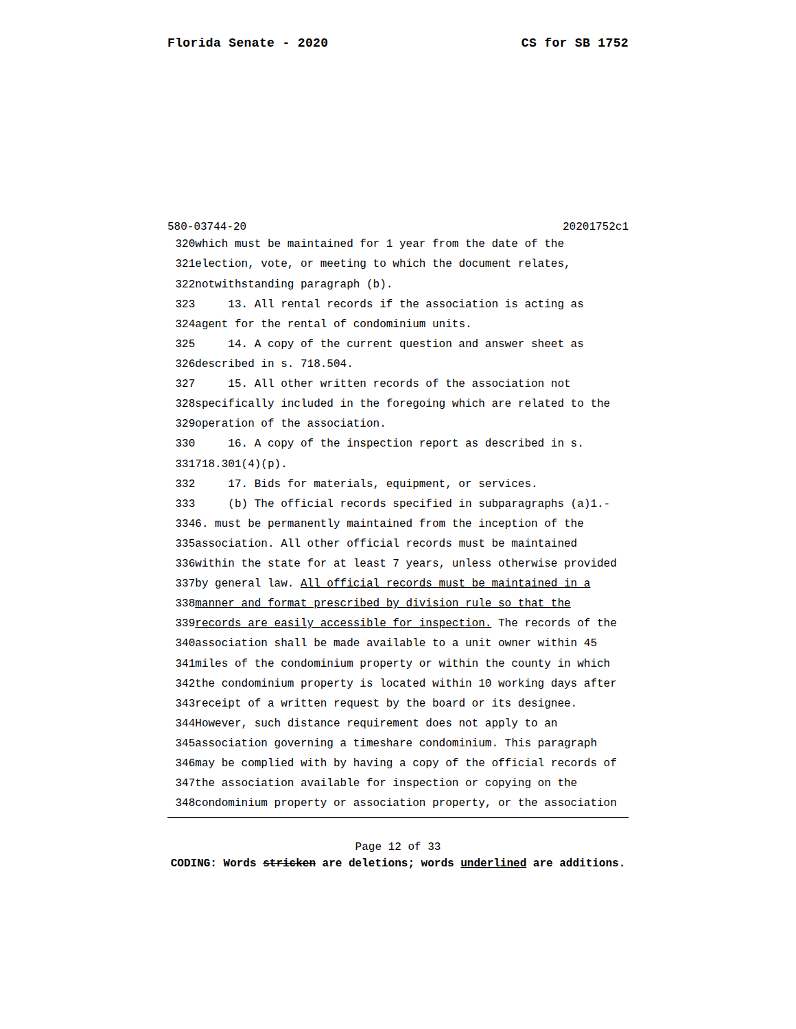Florida Senate - 2020
CS for SB 1752
580-03744-20
20201752c1
| 320 | which must be maintained for 1 year from the date of the |
| 321 | election, vote, or meeting to which the document relates, |
| 322 | notwithstanding paragraph (b). |
| 323 | 13. All rental records if the association is acting as |
| 324 | agent for the rental of condominium units. |
| 325 | 14. A copy of the current question and answer sheet as |
| 326 | described in s. 718.504. |
| 327 | 15. All other written records of the association not |
| 328 | specifically included in the foregoing which are related to the |
| 329 | operation of the association. |
| 330 | 16. A copy of the inspection report as described in s. |
| 331 | 718.301(4)(p). |
| 332 | 17. Bids for materials, equipment, or services. |
| 333 | (b) The official records specified in subparagraphs (a)1.- |
| 334 | 6. must be permanently maintained from the inception of the |
| 335 | association. All other official records must be maintained |
| 336 | within the state for at least 7 years, unless otherwise provided |
| 337 | by general law. All official records must be maintained in a |
| 338 | manner and format prescribed by division rule so that the |
| 339 | records are easily accessible for inspection. The records of the |
| 340 | association shall be made available to a unit owner within 45 |
| 341 | miles of the condominium property or within the county in which |
| 342 | the condominium property is located within 10 working days after |
| 343 | receipt of a written request by the board or its designee. |
| 344 | However, such distance requirement does not apply to an |
| 345 | association governing a timeshare condominium. This paragraph |
| 346 | may be complied with by having a copy of the official records of |
| 347 | the association available for inspection or copying on the |
| 348 | condominium property or association property, or the association |
Page 12 of 33
CODING: Words stricken are deletions; words underlined are additions.